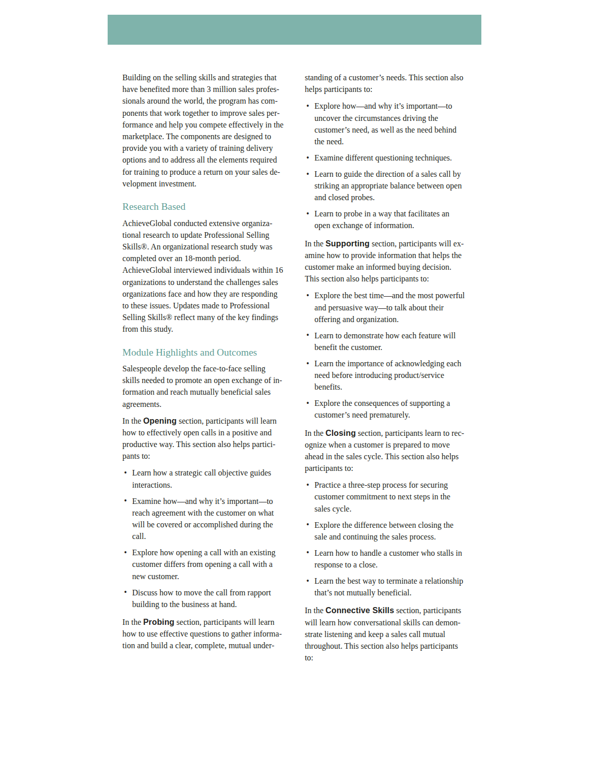Building on the selling skills and strategies that have benefited more than 3 million sales professionals around the world, the program has components that work together to improve sales performance and help you compete effectively in the marketplace. The components are designed to provide you with a variety of training delivery options and to address all the elements required for training to produce a return on your sales development investment.
Research Based
AchieveGlobal conducted extensive organizational research to update Professional Selling Skills®. An organizational research study was completed over an 18-month period. AchieveGlobal interviewed individuals within 16 organizations to understand the challenges sales organizations face and how they are responding to these issues. Updates made to Professional Selling Skills® reflect many of the key findings from this study.
Module Highlights and Outcomes
Salespeople develop the face-to-face selling skills needed to promote an open exchange of information and reach mutually beneficial sales agreements.
In the Opening section, participants will learn how to effectively open calls in a positive and productive way. This section also helps participants to:
Learn how a strategic call objective guides interactions.
Examine how—and why it’s important—to reach agreement with the customer on what will be covered or accomplished during the call.
Explore how opening a call with an existing customer differs from opening a call with a new customer.
Discuss how to move the call from rapport building to the business at hand.
In the Probing section, participants will learn how to use effective questions to gather information and build a clear, complete, mutual understanding of a customer’s needs. This section also helps participants to:
Explore how—and why it’s important—to uncover the circumstances driving the customer’s need, as well as the need behind the need.
Examine different questioning techniques.
Learn to guide the direction of a sales call by striking an appropriate balance between open and closed probes.
Learn to probe in a way that facilitates an open exchange of information.
In the Supporting section, participants will examine how to provide information that helps the customer make an informed buying decision. This section also helps participants to:
Explore the best time—and the most powerful and persuasive way—to talk about their offering and organization.
Learn to demonstrate how each feature will benefit the customer.
Learn the importance of acknowledging each need before introducing product/service benefits.
Explore the consequences of supporting a customer’s need prematurely.
In the Closing section, participants learn to recognize when a customer is prepared to move ahead in the sales cycle. This section also helps participants to:
Practice a three-step process for securing customer commitment to next steps in the sales cycle.
Explore the difference between closing the sale and continuing the sales process.
Learn how to handle a customer who stalls in response to a close.
Learn the best way to terminate a relationship that’s not mutually beneficial.
In the Connective Skills section, participants will learn how conversational skills can demonstrate listening and keep a sales call mutual throughout. This section also helps participants to: